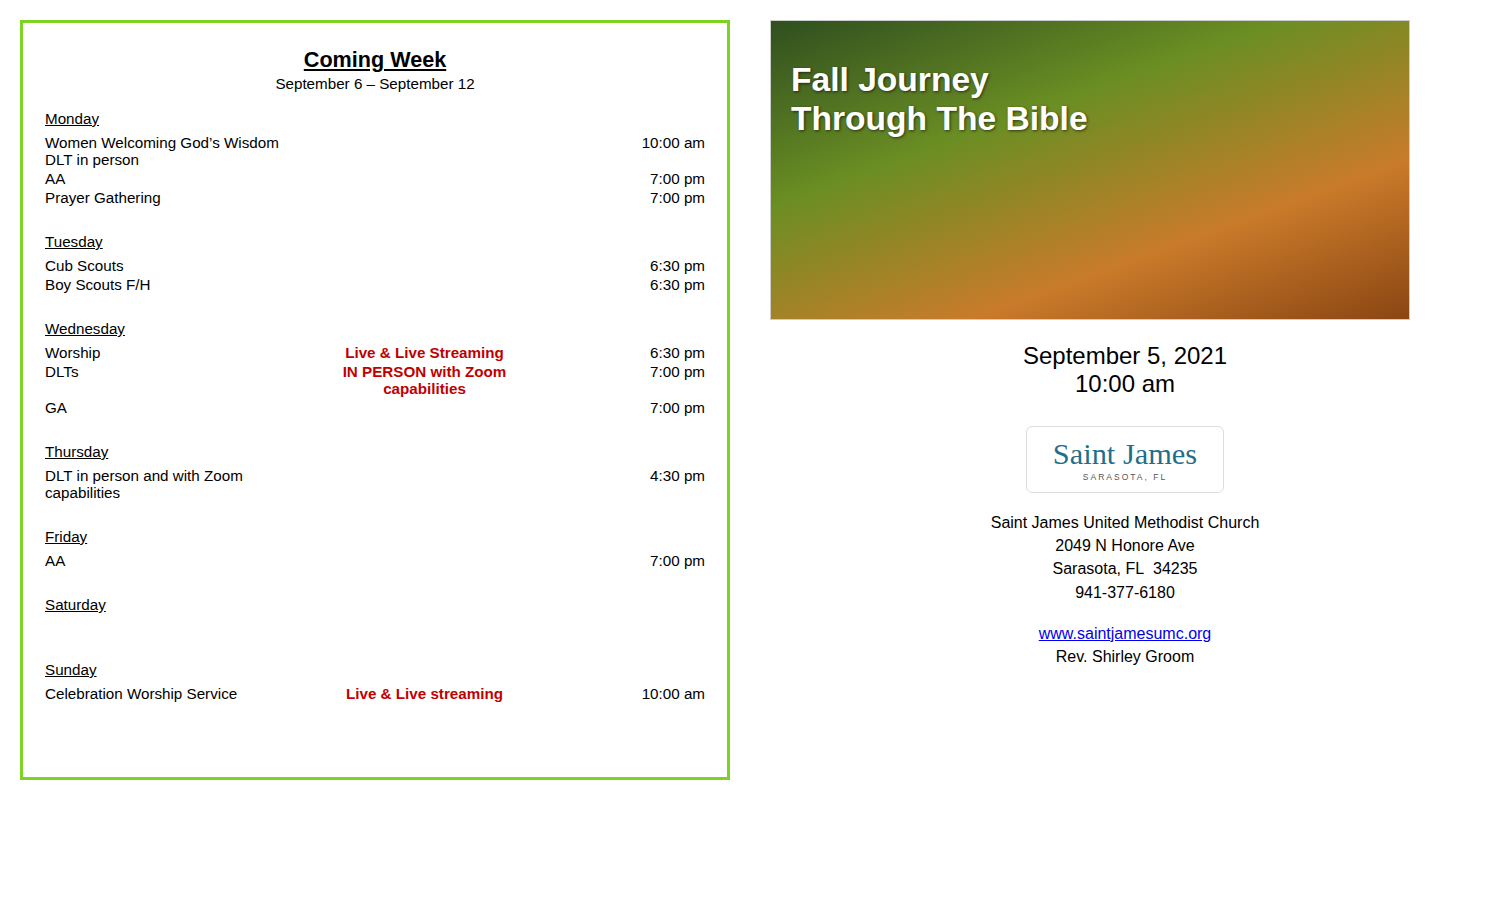Coming Week
September 6 – September 12
Monday
| Women Welcoming God’s Wisdom DLT in person | | 10:00 am |
| AA | | 7:00 pm |
| Prayer Gathering | | 7:00 pm |
Tuesday
| Cub Scouts | | 6:30 pm |
| Boy Scouts F/H | | 6:30 pm |
Wednesday
| Worship | Live & Live Streaming | 6:30 pm |
| DLTs | IN PERSON with Zoom capabilities | 7:00 pm |
| GA | | 7:00 pm |
Thursday
| DLT in person and with Zoom capabilities | | 4:30 pm |
Friday
| AA | | 7:00 pm |
Saturday
Sunday
| Celebration Worship Service | Live & Live streaming | 10:00 am |
Fall Journey
Through The Bible
September 5, 2021
10:00 am
Saint James SARASOTA, FL
Saint James United Methodist Church
2049 N Honore Ave
Sarasota, FL 34235
941-377-6180
www.saintjamesumc.org
Rev. Shirley Groom